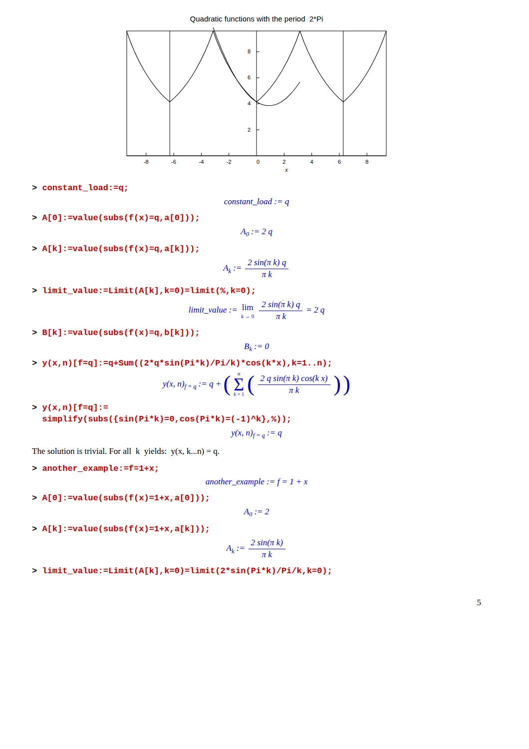Quadratic functions with the period 2*Pi
2 4 6 8 -8 -6 -4 -2 0 2 4 6 8 x
> constant_load:=q;
constant_load := q
> A[0]:=value(subs(f(x)=q,a[0]));
A0 := 2 q
> A[k]:=value(subs(f(x)=q,a[k]));
Ak := 2 sin(π k) q π k
> limit_value:=Limit(A[k],k=0)=limit(%,k=0);
limit_value := lim k → 0 2 sin(π k) q π k = 2 q
> B[k]:=value(subs(f(x)=q,b[k]));
Bk := 0
> y(x,n)[f=q]:=q+Sum((2*q*sin(Pi*k)/Pi/k)*cos(k*x),k=1..n);
y(x, n)f = q := q + ( n Σ k = 1 ( 2 q sin(π k) cos(k x) π k ) )
> y(x,n)[f=q]:= simplify(subs({sin(Pi*k)=0,cos(Pi*k)=(-1)^k},%));
y(x, n)f = q := q
The solution is trivial. For all k yields: y(x, k...n) = q.
> another_example:=f=1+x;
another_example := f = 1 + x
> A[0]:=value(subs(f(x)=1+x,a[0]));
A0 := 2
> A[k]:=value(subs(f(x)=1+x,a[k]));
Ak := 2 sin(π k) π k
> limit_value:=Limit(A[k],k=0)=limit(2*sin(Pi*k)/Pi/k,k=0);
5